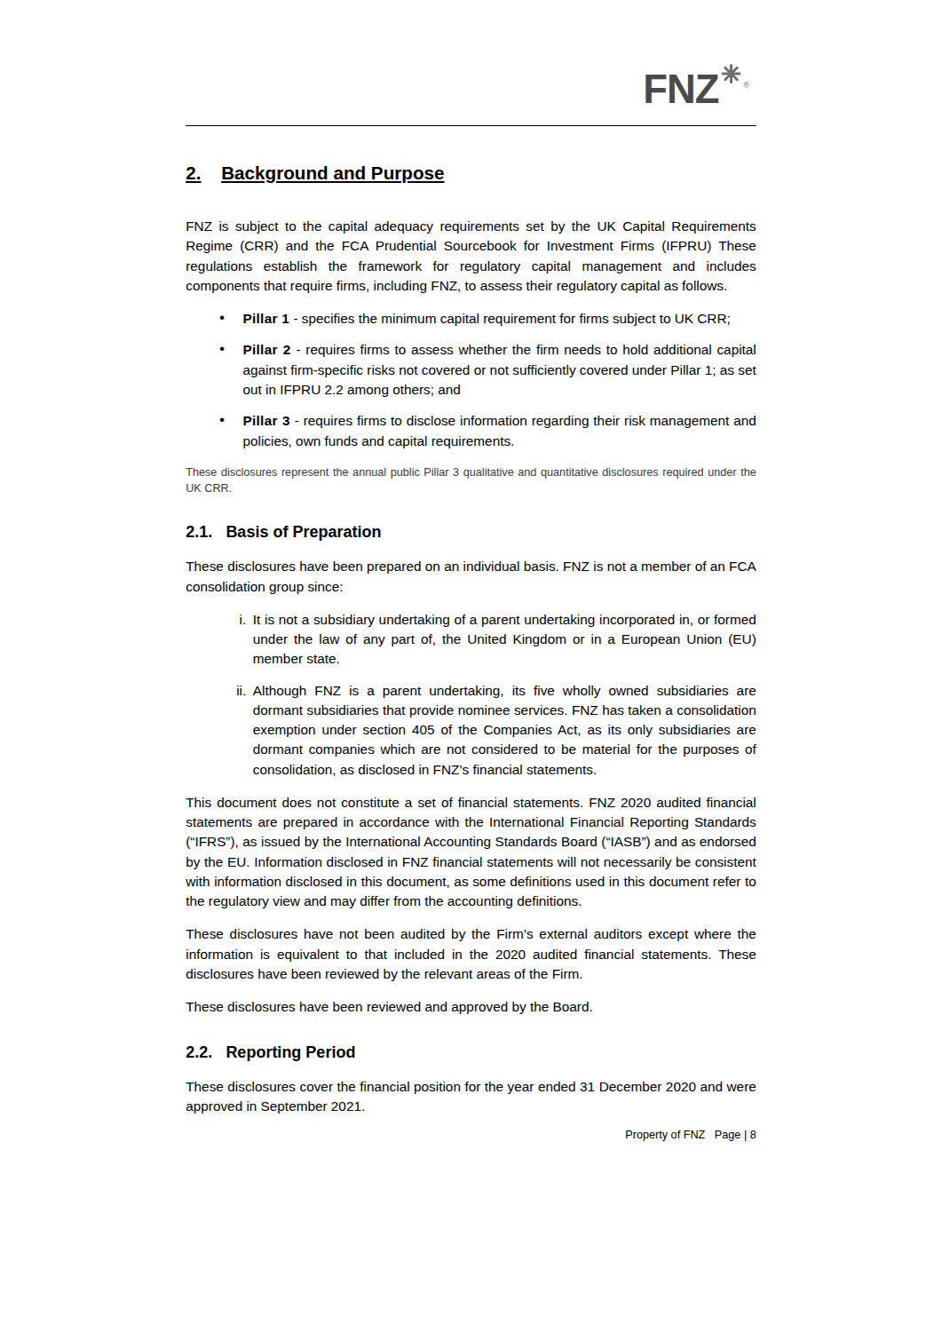FNZ ®
2. Background and Purpose
FNZ is subject to the capital adequacy requirements set by the UK Capital Requirements Regime (CRR) and the FCA Prudential Sourcebook for Investment Firms (IFPRU) These regulations establish the framework for regulatory capital management and includes components that require firms, including FNZ, to assess their regulatory capital as follows.
Pillar 1 - specifies the minimum capital requirement for firms subject to UK CRR;
Pillar 2 - requires firms to assess whether the firm needs to hold additional capital against firm-specific risks not covered or not sufficiently covered under Pillar 1; as set out in IFPRU 2.2 among others; and
Pillar 3 - requires firms to disclose information regarding their risk management and policies, own funds and capital requirements.
These disclosures represent the annual public Pillar 3 qualitative and quantitative disclosures required under the UK CRR.
2.1. Basis of Preparation
These disclosures have been prepared on an individual basis. FNZ is not a member of an FCA consolidation group since:
It is not a subsidiary undertaking of a parent undertaking incorporated in, or formed under the law of any part of, the United Kingdom or in a European Union (EU) member state.
Although FNZ is a parent undertaking, its five wholly owned subsidiaries are dormant subsidiaries that provide nominee services. FNZ has taken a consolidation exemption under section 405 of the Companies Act, as its only subsidiaries are dormant companies which are not considered to be material for the purposes of consolidation, as disclosed in FNZ’s financial statements.
This document does not constitute a set of financial statements. FNZ 2020 audited financial statements are prepared in accordance with the International Financial Reporting Standards (“IFRS”), as issued by the International Accounting Standards Board (“IASB”) and as endorsed by the EU. Information disclosed in FNZ financial statements will not necessarily be consistent with information disclosed in this document, as some definitions used in this document refer to the regulatory view and may differ from the accounting definitions.
These disclosures have not been audited by the Firm’s external auditors except where the information is equivalent to that included in the 2020 audited financial statements. These disclosures have been reviewed by the relevant areas of the Firm.
These disclosures have been reviewed and approved by the Board.
2.2. Reporting Period
These disclosures cover the financial position for the year ended 31 December 2020 and were approved in September 2021.
Property of FNZ Page | 8